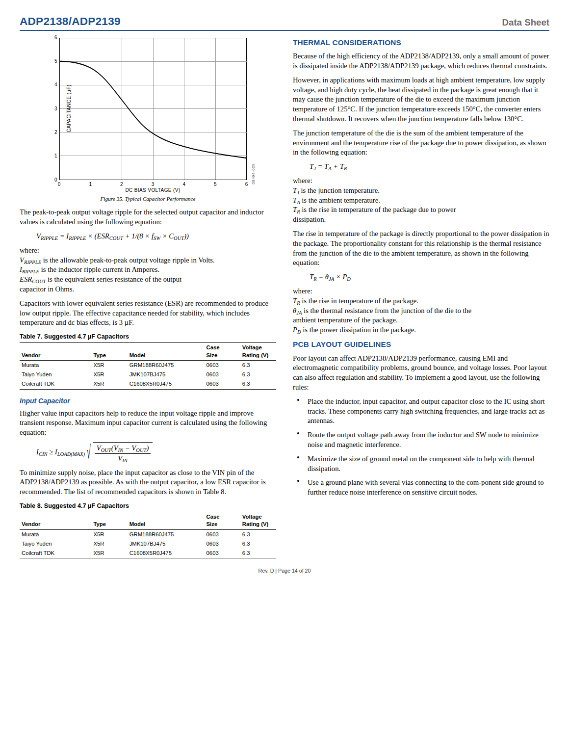ADP2138/ADP2139
Data Sheet
6 5 4 3 2 1 0
CAPACITANCE (µF)
0 1 2 3 4 5 6
DC BIAS VOLTAGE (V)
09494-029
Figure 35. Typical Capacitor Performance
The peak-to-peak output voltage ripple for the selected output capacitor and inductor values is calculated using the following equation:
VRIPPLE = IRIPPLE × (ESRCOUT + 1/(8 × fSW × COUT))
where: VRIPPLE is the allowable peak-to-peak output voltage ripple in Volts. IRIPPLE is the inductor ripple current in Amperes. ESRCOUT is the equivalent series resistance of the output capacitor in Ohms.
Capacitors with lower equivalent series resistance (ESR) are recommended to produce low output ripple. The effective capacitance needed for stability, which includes temperature and dc bias effects, is 3 µF.
Table 7. Suggested 4.7 µF Capacitors
| Vendor | Type | Model | Case Size | Voltage Rating (V) |
| --- | --- | --- | --- | --- |
| Murata | X5R | GRM188R60J475 | 0603 | 6.3 |
| Taiyo Yuden | X5R | JMK107BJ475 | 0603 | 6.3 |
| Coilcraft TDK | X5R | C1608X5R0J475 | 0603 | 6.3 |
Input Capacitor
Higher value input capacitors help to reduce the input voltage ripple and improve transient response. Maximum input capacitor current is calculated using the following equation:
ICIN ≥ ILOAD(MAX) VOUT(VIN − VOUT) VIN
To minimize supply noise, place the input capacitor as close to the VIN pin of the ADP2138/ADP2139 as possible. As with the output capacitor, a low ESR capacitor is recommended. The list of recommended capacitors is shown in Table 8.
Table 8. Suggested 4.7 µF Capacitors
| Vendor | Type | Model | Case Size | Voltage Rating (V) |
| --- | --- | --- | --- | --- |
| Murata | X5R | GRM188R60J475 | 0603 | 6.3 |
| Taiyo Yuden | X5R | JMK107BJ475 | 0603 | 6.3 |
| Coilcraft TDK | X5R | C1608X5R0J475 | 0603 | 6.3 |
THERMAL CONSIDERATIONS
Because of the high efficiency of the ADP2138/ADP2139, only a small amount of power is dissipated inside the ADP2138/ADP2139 package, which reduces thermal constraints.
However, in applications with maximum loads at high ambient temperature, low supply voltage, and high duty cycle, the heat dissipated in the package is great enough that it may cause the junction temperature of the die to exceed the maximum junction temperature of 125°C. If the junction temperature exceeds 150°C, the converter enters thermal shutdown. It recovers when the junction temperature falls below 130°C.
The junction temperature of the die is the sum of the ambient temperature of the environment and the temperature rise of the package due to power dissipation, as shown in the following equation:
TJ = TA + TR
where: TJ is the junction temperature. TA is the ambient temperature. TR is the rise in temperature of the package due to power dissipation.
The rise in temperature of the package is directly proportional to the power dissipation in the package. The proportionality constant for this relationship is the thermal resistance from the junction of the die to the ambient temperature, as shown in the following equation:
TR = θJA × PD
where: TR is the rise in temperature of the package. θJA is the thermal resistance from the junction of the die to the ambient temperature of the package. PD is the power dissipation in the package.
PCB LAYOUT GUIDELINES
Poor layout can affect ADP2138/ADP2139 performance, causing EMI and electromagnetic compatibility problems, ground bounce, and voltage losses. Poor layout can also affect regulation and stability. To implement a good layout, use the following rules:
Place the inductor, input capacitor, and output capacitor close to the IC using short tracks. These components carry high switching frequencies, and large tracks act as antennas.
Route the output voltage path away from the inductor and SW node to minimize noise and magnetic interference.
Maximize the size of ground metal on the component side to help with thermal dissipation.
Use a ground plane with several vias connecting to the com-ponent side ground to further reduce noise interference on sensitive circuit nodes.
Rev. D | Page 14 of 20